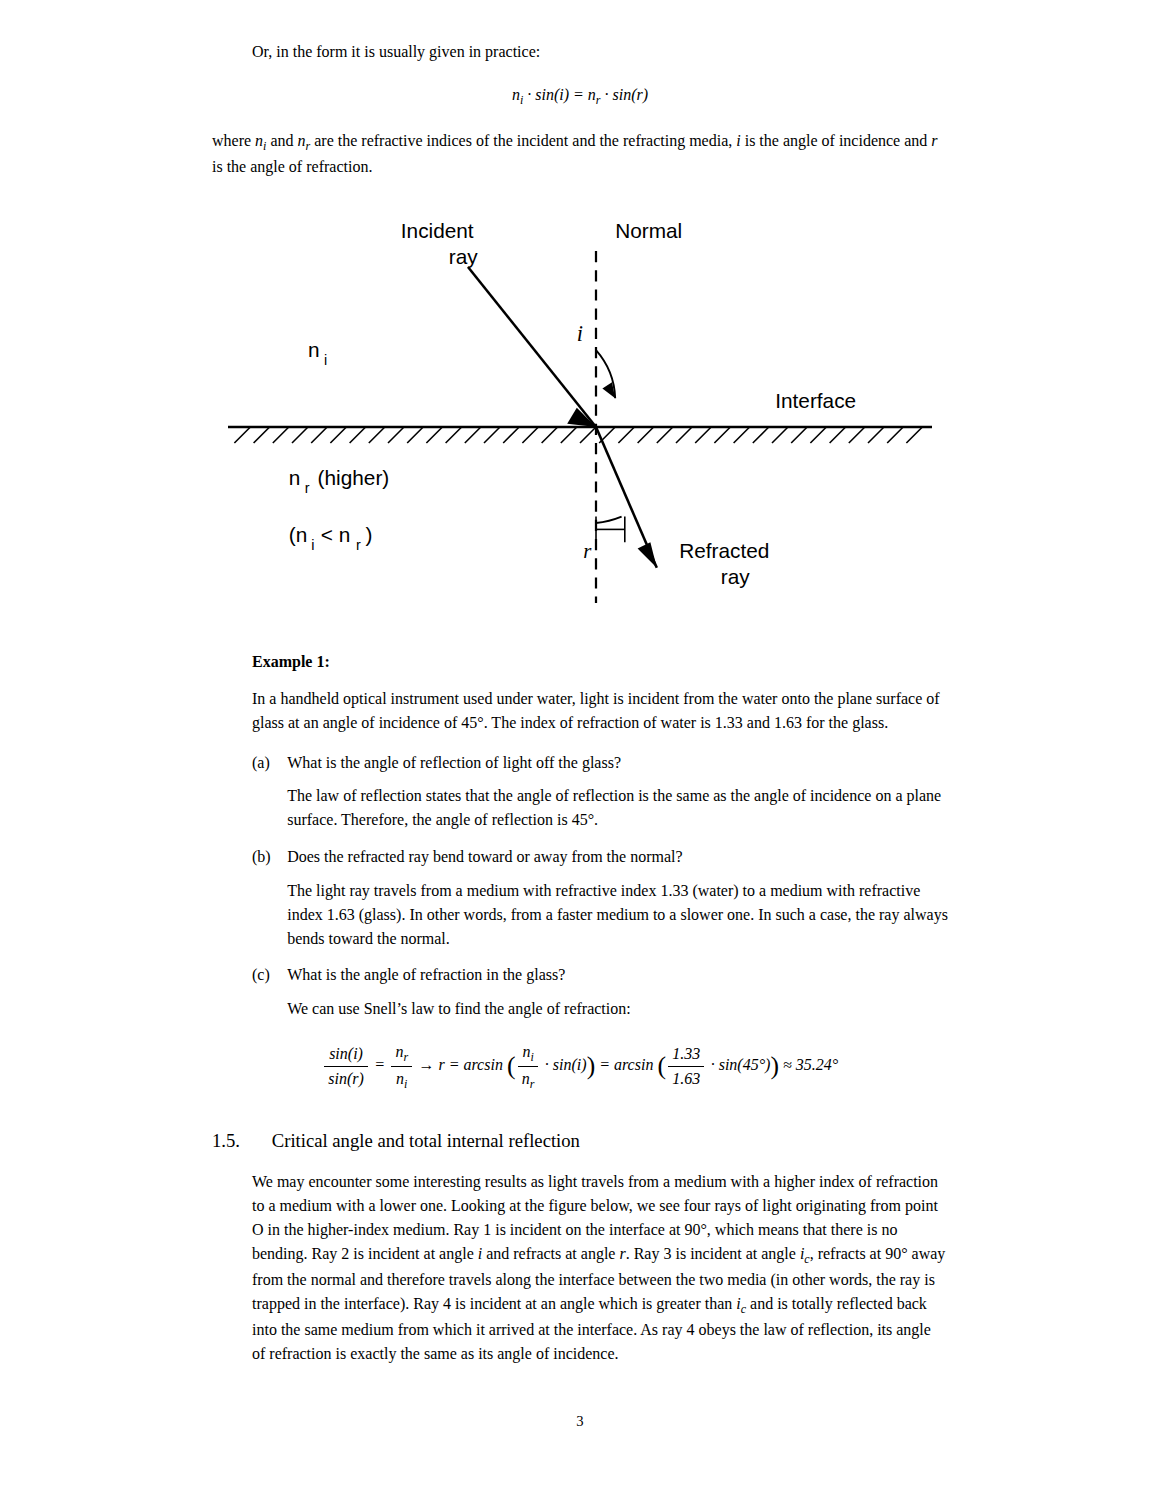Or, in the form it is usually given in practice:
ni · sin(i) = nr · sin(r)
where ni and nr are the refractive indices of the incident and the refracting media, i is the angle of incidence and r is the angle of refraction.
Incident ray Normal i n i Interface n r (higher) (n i < n r ) r Refracted ray
Example 1:
In a handheld optical instrument used under water, light is incident from the water onto the plane surface of glass at an angle of incidence of 45°. The index of refraction of water is 1.33 and 1.63 for the glass.
(a) What is the angle of reflection of light off the glass?
The law of reflection states that the angle of reflection is the same as the angle of incidence on a plane surface. Therefore, the angle of reflection is 45°.
(b) Does the refracted ray bend toward or away from the normal?
The light ray travels from a medium with refractive index 1.33 (water) to a medium with refractive index 1.63 (glass). In other words, from a faster medium to a slower one. In such a case, the ray always bends toward the normal.
(c) What is the angle of refraction in the glass?
We can use Snell’s law to find the angle of refraction:
sin(i) sin(r) = nr ni → r = arcsin (ni nr · sin(i)) = arcsin (1.331.63 · sin(45°)) ≈ 35.24°
1.5. Critical angle and total internal reflection
We may encounter some interesting results as light travels from a medium with a higher index of refraction to a medium with a lower one. Looking at the figure below, we see four rays of light originating from point O in the higher-index medium. Ray 1 is incident on the interface at 90°, which means that there is no bending. Ray 2 is incident at angle i and refracts at angle r. Ray 3 is incident at angle ic, refracts at 90° away from the normal and therefore travels along the interface between the two media (in other words, the ray is trapped in the interface). Ray 4 is incident at an angle which is greater than ic and is totally reflected back into the same medium from which it arrived at the interface. As ray 4 obeys the law of reflection, its angle of refraction is exactly the same as its angle of incidence.
3